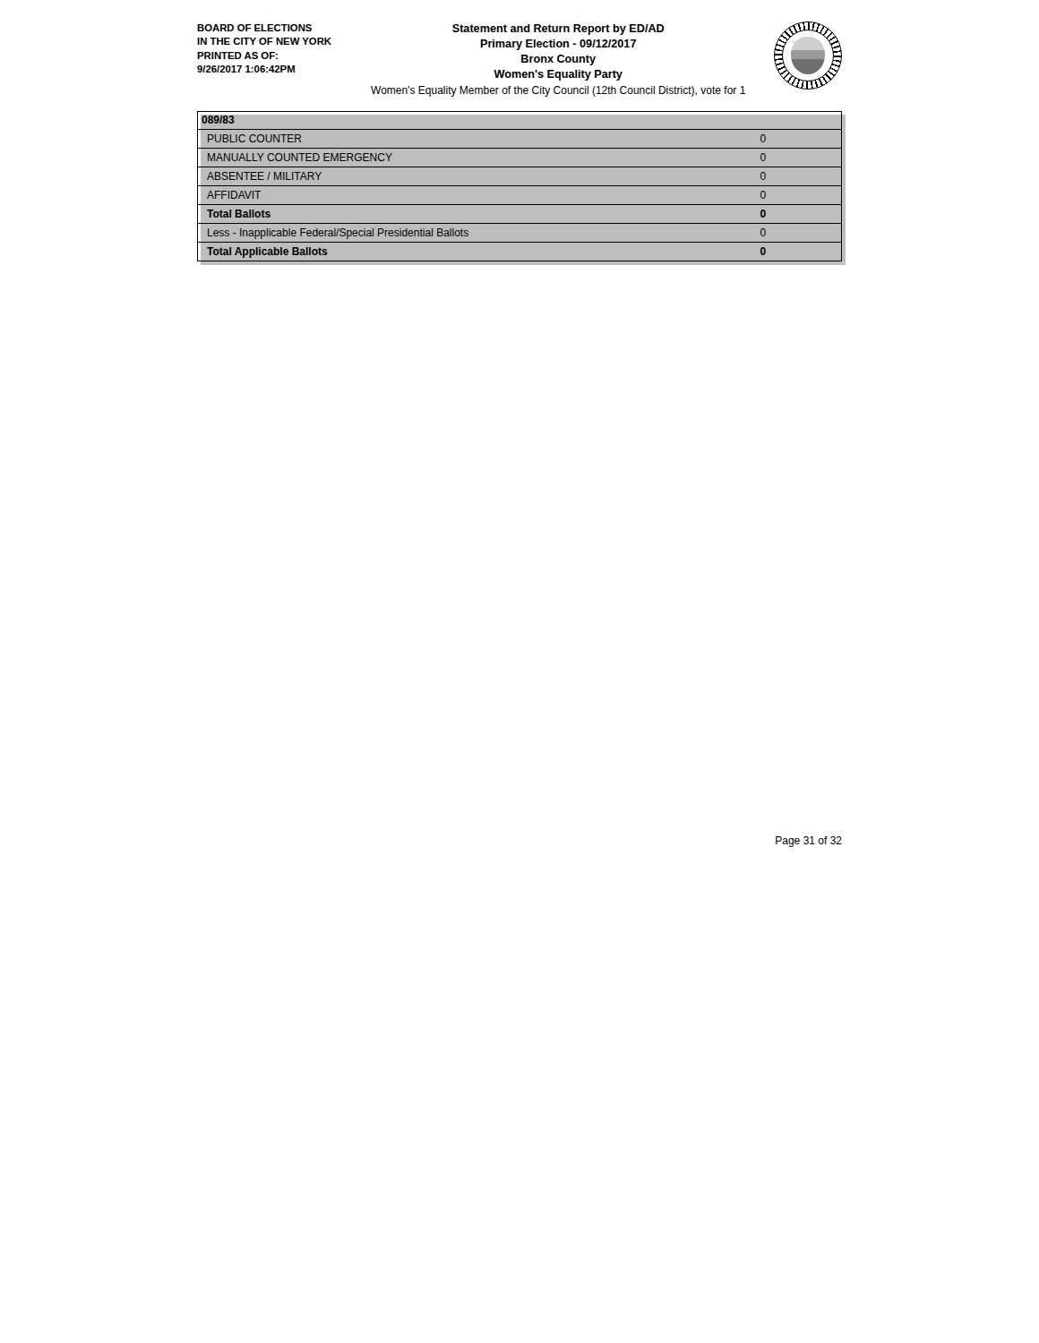BOARD OF ELECTIONS
IN THE CITY OF NEW YORK
PRINTED AS OF:
9/26/2017 1:06:42PM
Statement and Return Report by ED/AD
Primary Election - 09/12/2017
Bronx County
Women's Equality Party
Women's Equality Member of the City Council (12th Council District), vote for 1
089/83
| PUBLIC COUNTER | 0 |
| MANUALLY COUNTED EMERGENCY | 0 |
| ABSENTEE / MILITARY | 0 |
| AFFIDAVIT | 0 |
| Total Ballots | 0 |
| Less - Inapplicable Federal/Special Presidential Ballots | 0 |
| Total Applicable Ballots | 0 |
Page 31 of 32